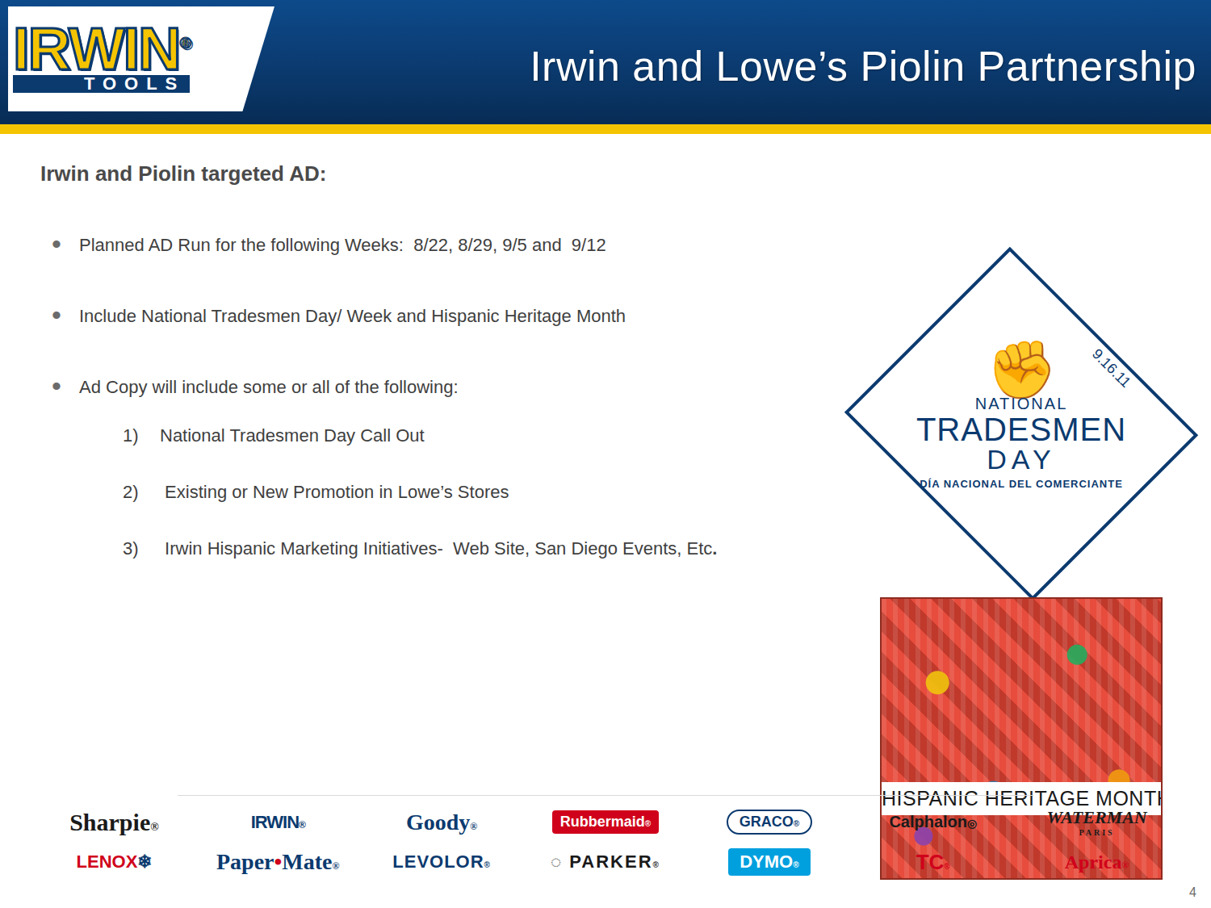IRWIN®
TOOLS
Irwin and Lowe’s Piolin Partnership
Irwin and Piolin targeted AD:
Planned AD Run for the following Weeks: 8/22, 8/29, 9/5 and 9/12
Include National Tradesmen Day/ Week and Hispanic Heritage Month
Ad Copy will include some or all of the following:
National Tradesmen Day Call Out
Existing or New Promotion in Lowe’s Stores
Irwin Hispanic Marketing Initiatives- Web Site, San Diego Events, Etc.
✊
NATIONAL
TRADESMEN
DAY
DÍA NACIONAL DEL COMERCIANTE
9.16.11
HISPANIC HERITAGE MONTH
Sharpie®
IRWIN®
Goody®
Rubbermaid®
GRACO®
Calphalon◎
WATERMANPARIS
LENOX❄
Paper•Mate®
LEVOLOR®
◌ PARKER®
DYMO®
TC®
Aprica®
4